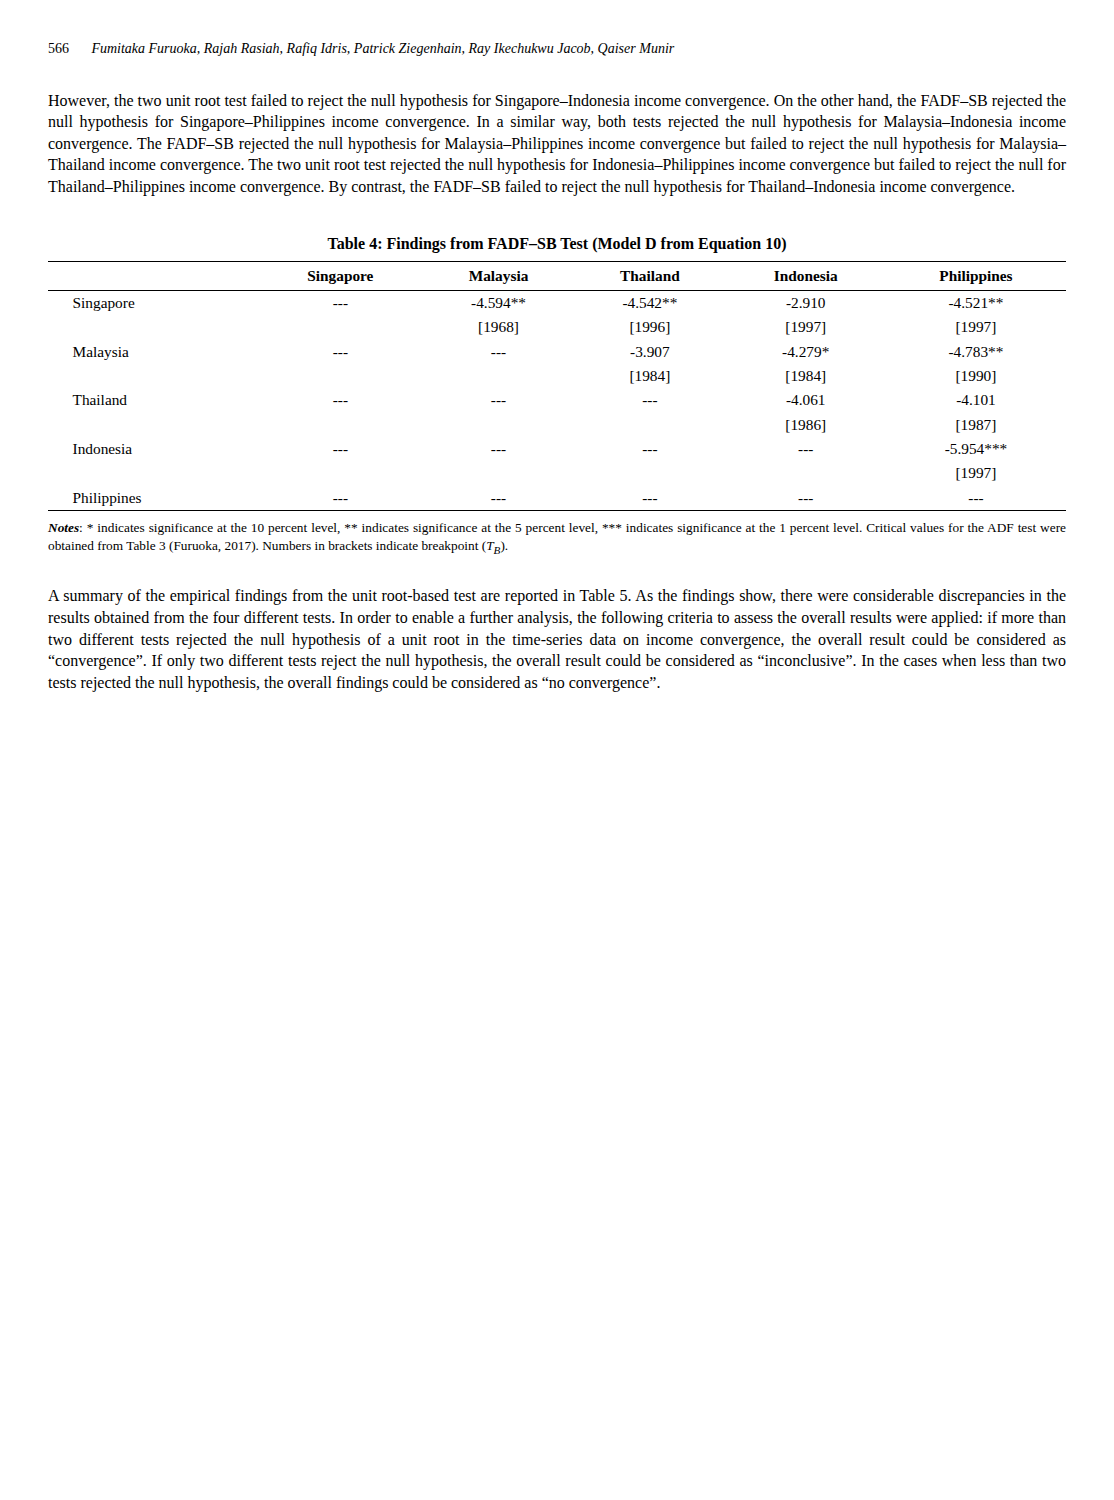566 Fumitaka Furuoka, Rajah Rasiah, Rafiq Idris, Patrick Ziegenhain, Ray Ikechukwu Jacob, Qaiser Munir
However, the two unit root test failed to reject the null hypothesis for Singapore–Indonesia income convergence. On the other hand, the FADF–SB rejected the null hypothesis for Singapore–Philippines income convergence. In a similar way, both tests rejected the null hypothesis for Malaysia–Indonesia income convergence. The FADF–SB rejected the null hypothesis for Malaysia–Philippines income convergence but failed to reject the null hypothesis for Malaysia–Thailand income convergence. The two unit root test rejected the null hypothesis for Indonesia–Philippines income convergence but failed to reject the null for Thailand–Philippines income convergence. By contrast, the FADF–SB failed to reject the null hypothesis for Thailand–Indonesia income convergence.
Table 4: Findings from FADF–SB Test (Model D from Equation 10)
| | Singapore | Malaysia | Thailand | Indonesia | Philippines |
| --- | --- | --- | --- | --- | --- |
| Singapore | --- | -4.594** | -4.542** | -2.910 | -4.521** |
| | | [1968] | [1996] | [1997] | [1997] |
| Malaysia | --- | --- | -3.907 | -4.279* | -4.783** |
| | | | [1984] | [1984] | [1990] |
| Thailand | --- | --- | --- | -4.061 | -4.101 |
| | | | | [1986] | [1987] |
| Indonesia | --- | --- | --- | --- | -5.954*** |
| | | | | | [1997] |
| Philippines | --- | --- | --- | --- | --- |
Notes: * indicates significance at the 10 percent level, ** indicates significance at the 5 percent level, *** indicates significance at the 1 percent level. Critical values for the ADF test were obtained from Table 3 (Furuoka, 2017). Numbers in brackets indicate breakpoint (TB).
A summary of the empirical findings from the unit root-based test are reported in Table 5. As the findings show, there were considerable discrepancies in the results obtained from the four different tests. In order to enable a further analysis, the following criteria to assess the overall results were applied: if more than two different tests rejected the null hypothesis of a unit root in the time-series data on income convergence, the overall result could be considered as “convergence”. If only two different tests reject the null hypothesis, the overall result could be considered as “inconclusive”. In the cases when less than two tests rejected the null hypothesis, the overall findings could be considered as “no convergence”.